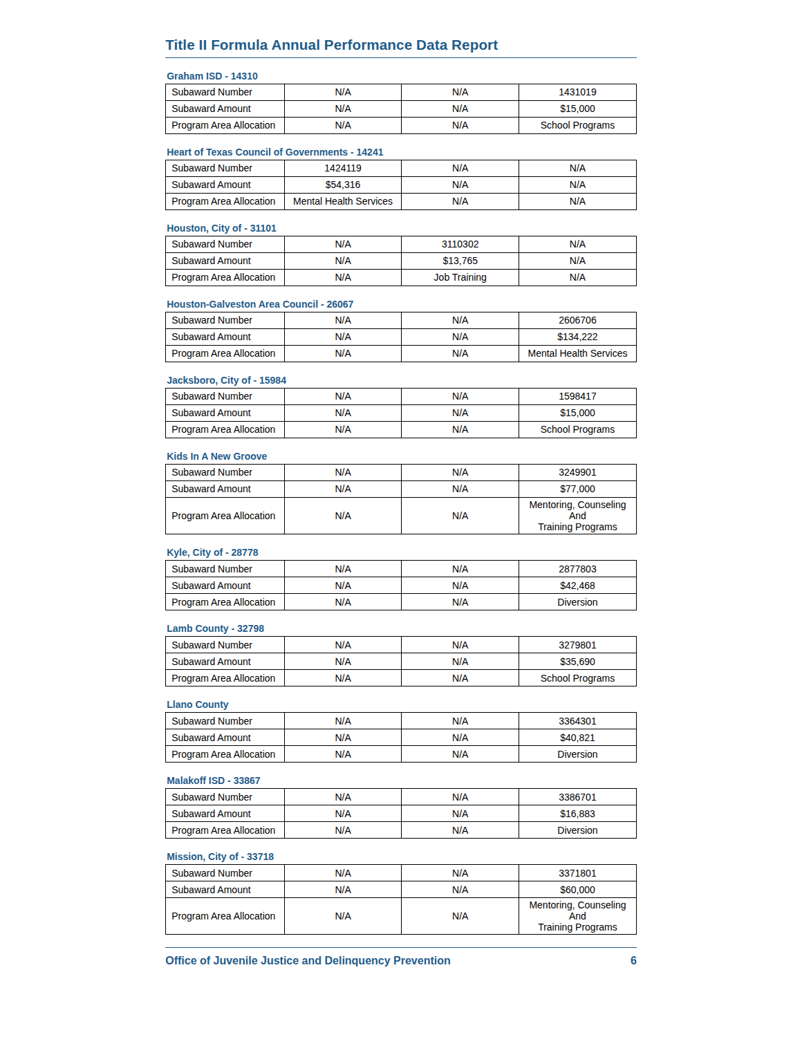Title II Formula Annual Performance Data Report
Graham ISD - 14310
| Subaward Number | N/A | N/A | 1431019 |
| Subaward Amount | N/A | N/A | $15,000 |
| Program Area Allocation | N/A | N/A | School Programs |
Heart of Texas Council of Governments - 14241
| Subaward Number | 1424119 | N/A | N/A |
| Subaward Amount | $54,316 | N/A | N/A |
| Program Area Allocation | Mental Health Services | N/A | N/A |
Houston, City of - 31101
| Subaward Number | N/A | 3110302 | N/A |
| Subaward Amount | N/A | $13,765 | N/A |
| Program Area Allocation | N/A | Job Training | N/A |
Houston-Galveston Area Council - 26067
| Subaward Number | N/A | N/A | 2606706 |
| Subaward Amount | N/A | N/A | $134,222 |
| Program Area Allocation | N/A | N/A | Mental Health Services |
Jacksboro, City of - 15984
| Subaward Number | N/A | N/A | 1598417 |
| Subaward Amount | N/A | N/A | $15,000 |
| Program Area Allocation | N/A | N/A | School Programs |
Kids In A New Groove
| Subaward Number | N/A | N/A | 3249901 |
| Subaward Amount | N/A | N/A | $77,000 |
| Program Area Allocation | N/A | N/A | Mentoring, Counseling And Training Programs |
Kyle, City of - 28778
| Subaward Number | N/A | N/A | 2877803 |
| Subaward Amount | N/A | N/A | $42,468 |
| Program Area Allocation | N/A | N/A | Diversion |
Lamb County - 32798
| Subaward Number | N/A | N/A | 3279801 |
| Subaward Amount | N/A | N/A | $35,690 |
| Program Area Allocation | N/A | N/A | School Programs |
Llano County
| Subaward Number | N/A | N/A | 3364301 |
| Subaward Amount | N/A | N/A | $40,821 |
| Program Area Allocation | N/A | N/A | Diversion |
Malakoff ISD - 33867
| Subaward Number | N/A | N/A | 3386701 |
| Subaward Amount | N/A | N/A | $16,883 |
| Program Area Allocation | N/A | N/A | Diversion |
Mission, City of - 33718
| Subaward Number | N/A | N/A | 3371801 |
| Subaward Amount | N/A | N/A | $60,000 |
| Program Area Allocation | N/A | N/A | Mentoring, Counseling And Training Programs |
Office of Juvenile Justice and Delinquency Prevention 6